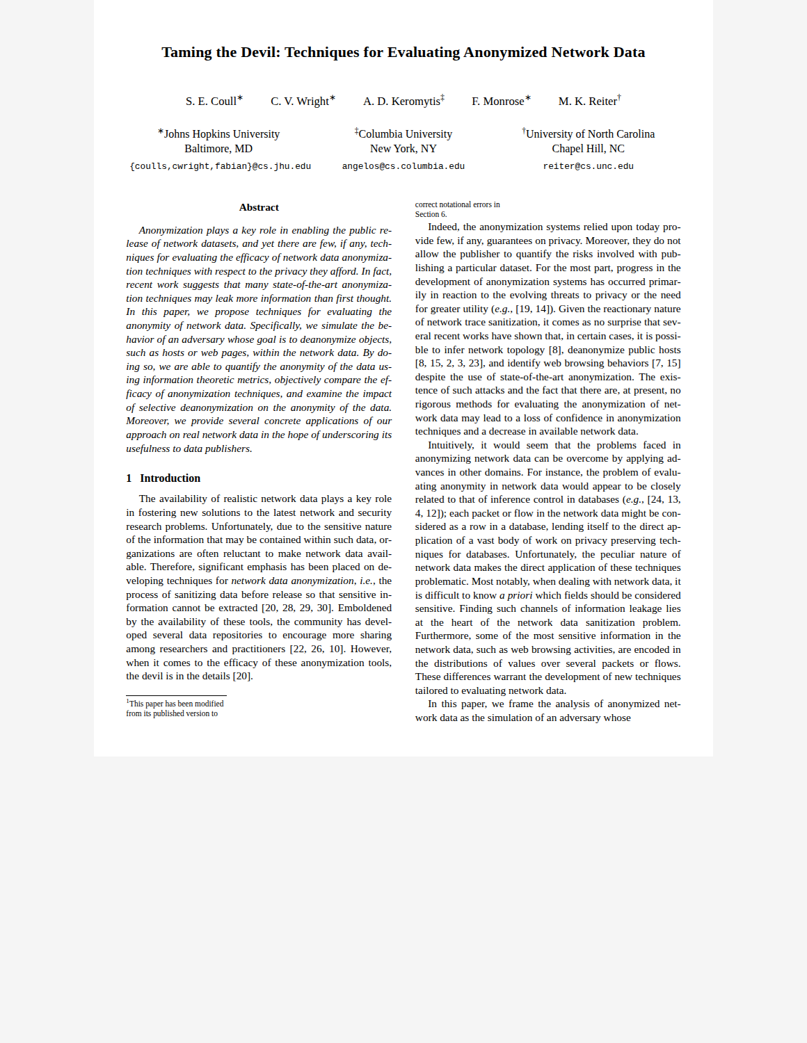Taming the Devil: Techniques for Evaluating Anonymized Network Data
S. E. Coull∗ C. V. Wright∗ A. D. Keromytis‡ F. Monrose∗ M. K. Reiter†
∗Johns Hopkins University
Baltimore, MD {coulls,cwright,fabian}@cs.jhu.edu
‡Columbia University
New York, NY angelos@cs.columbia.edu
†University of North Carolina
Chapel Hill, NC reiter@cs.unc.edu
Abstract
Anonymization plays a key role in enabling the public release of network datasets, and yet there are few, if any, techniques for evaluating the efficacy of network data anonymization techniques with respect to the privacy they afford. In fact, recent work suggests that many state-of-the-art anonymization techniques may leak more information than first thought. In this paper, we propose techniques for evaluating the anonymity of network data. Specifically, we simulate the behavior of an adversary whose goal is to deanonymize objects, such as hosts or web pages, within the network data. By doing so, we are able to quantify the anonymity of the data using information theoretic metrics, objectively compare the efficacy of anonymization techniques, and examine the impact of selective deanonymization on the anonymity of the data. Moreover, we provide several concrete applications of our approach on real network data in the hope of underscoring its usefulness to data publishers.
1 Introduction
The availability of realistic network data plays a key role in fostering new solutions to the latest network and security research problems. Unfortunately, due to the sensitive nature of the information that may be contained within such data, organizations are often reluctant to make network data available. Therefore, significant emphasis has been placed on developing techniques for network data anonymization, i.e., the process of sanitizing data before release so that sensitive information cannot be extracted [20, 28, 29, 30]. Emboldened by the availability of these tools, the community has developed several data repositories to encourage more sharing among researchers and practitioners [22, 26, 10]. However, when it comes to the efficacy of these anonymization tools, the devil is in the details [20].
1This paper has been modified from its published version to correct notational errors in Section 6.
Indeed, the anonymization systems relied upon today provide few, if any, guarantees on privacy. Moreover, they do not allow the publisher to quantify the risks involved with publishing a particular dataset. For the most part, progress in the development of anonymization systems has occurred primarily in reaction to the evolving threats to privacy or the need for greater utility (e.g., [19, 14]). Given the reactionary nature of network trace sanitization, it comes as no surprise that several recent works have shown that, in certain cases, it is possible to infer network topology [8], deanonymize public hosts [8, 15, 2, 3, 23], and identify web browsing behaviors [7, 15] despite the use of state-of-the-art anonymization. The existence of such attacks and the fact that there are, at present, no rigorous methods for evaluating the anonymization of network data may lead to a loss of confidence in anonymization techniques and a decrease in available network data.
Intuitively, it would seem that the problems faced in anonymizing network data can be overcome by applying advances in other domains. For instance, the problem of evaluating anonymity in network data would appear to be closely related to that of inference control in databases (e.g., [24, 13, 4, 12]); each packet or flow in the network data might be considered as a row in a database, lending itself to the direct application of a vast body of work on privacy preserving techniques for databases. Unfortunately, the peculiar nature of network data makes the direct application of these techniques problematic. Most notably, when dealing with network data, it is difficult to know a priori which fields should be considered sensitive. Finding such channels of information leakage lies at the heart of the network data sanitization problem. Furthermore, some of the most sensitive information in the network data, such as web browsing activities, are encoded in the distributions of values over several packets or flows. These differences warrant the development of new techniques tailored to evaluating network data.
In this paper, we frame the analysis of anonymized network data as the simulation of an adversary whose